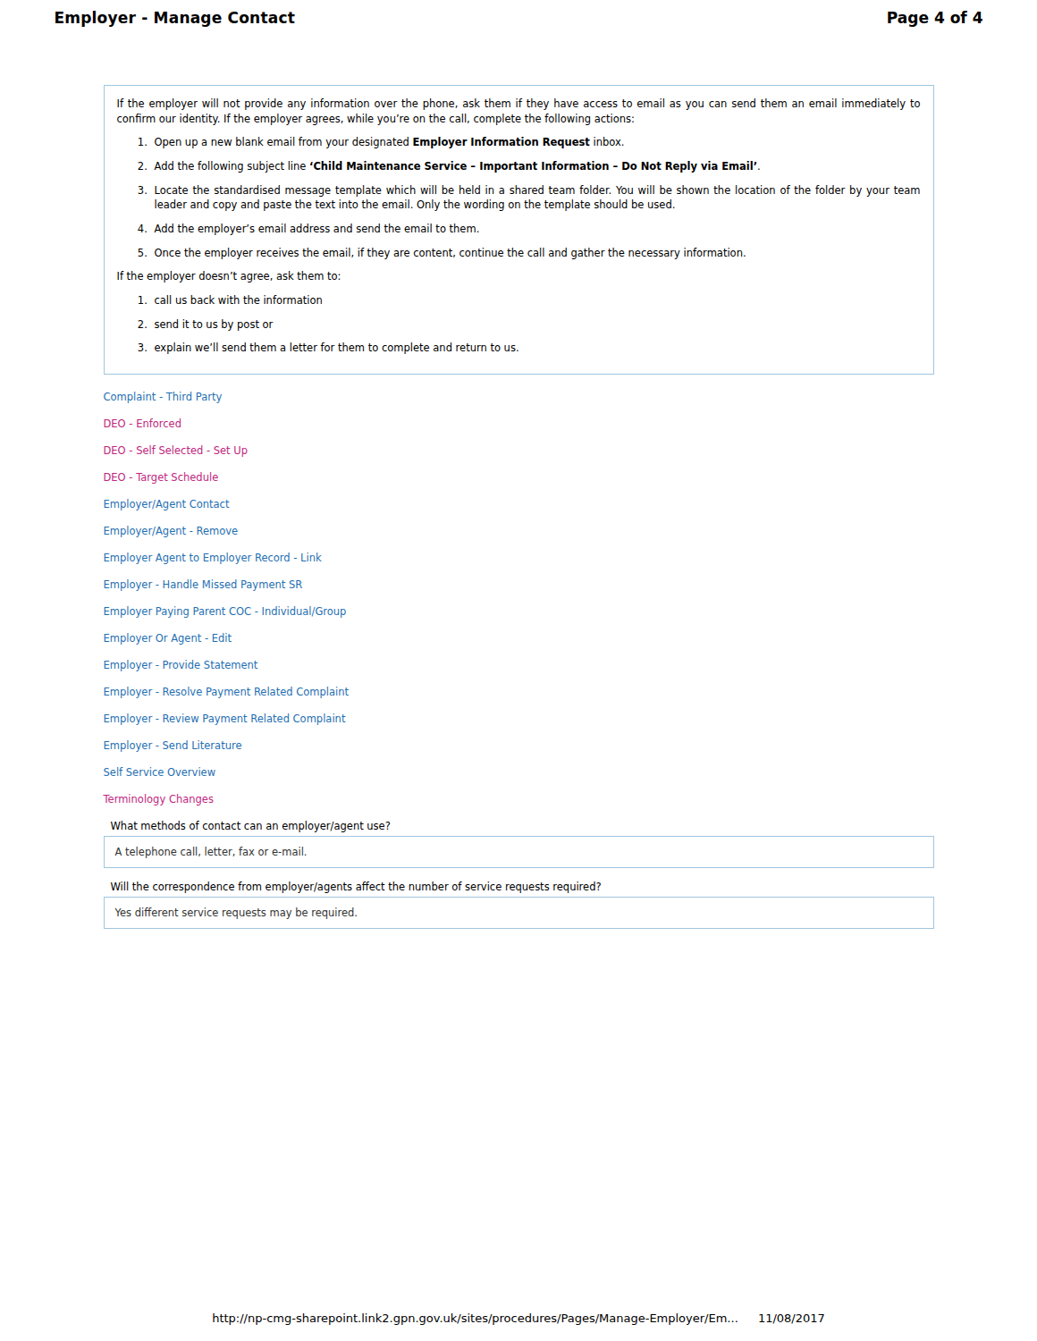Employer - Manage Contact Page 4 of 4
If the employer will not provide any information over the phone, ask them if they have access to email as you can send them an email immediately to confirm our identity. If the employer agrees, while you’re on the call, complete the following actions:
Open up a new blank email from your designated Employer Information Request inbox.
Add the following subject line ‘Child Maintenance Service – Important Information – Do Not Reply via Email’.
Locate the standardised message template which will be held in a shared team folder. You will be shown the location of the folder by your team leader and copy and paste the text into the email. Only the wording on the template should be used.
Add the employer’s email address and send the email to them.
Once the employer receives the email, if they are content, continue the call and gather the necessary information.
If the employer doesn’t agree, ask them to:
call us back with the information
send it to us by post or
explain we’ll send them a letter for them to complete and return to us.
Complaint - Third Party
DEO - Enforced
DEO - Self Selected - Set Up
DEO - Target Schedule
Employer/Agent Contact
Employer/Agent - Remove
Employer Agent to Employer Record - Link
Employer - Handle Missed Payment SR
Employer Paying Parent COC - Individual/Group
Employer Or Agent - Edit
Employer - Provide Statement
Employer - Resolve Payment Related Complaint
Employer - Review Payment Related Complaint
Employer - Send Literature
Self Service Overview
Terminology Changes
What methods of contact can an employer/agent use?
A telephone call, letter, fax or e-mail.
Will the correspondence from employer/agents affect the number of service requests required?
Yes different service requests may be required.
http://np-cmg-sharepoint.link2.gpn.gov.uk/sites/procedures/Pages/Manage-Employer/Em... 11/08/2017